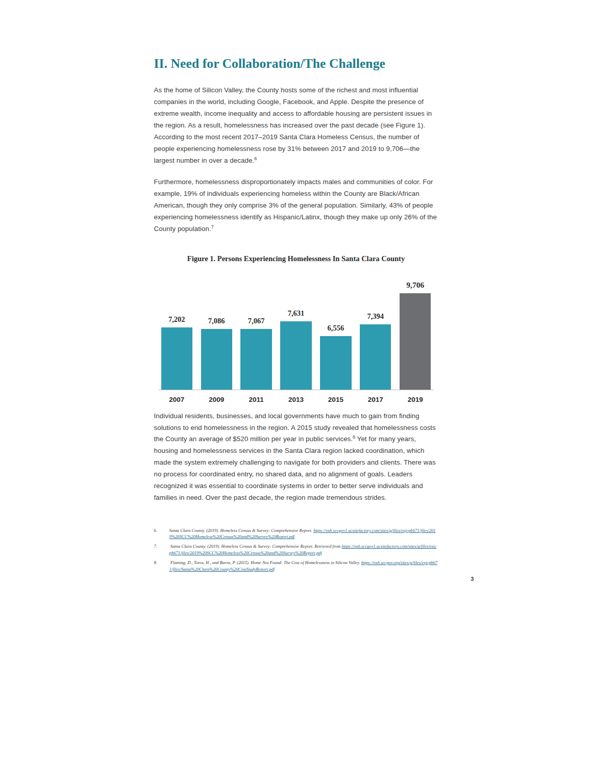II. Need for Collaboration/The Challenge
As the home of Silicon Valley, the County hosts some of the richest and most influential companies in the world, including Google, Facebook, and Apple. Despite the presence of extreme wealth, income inequality and access to affordable housing are persistent issues in the region. As a result, homelessness has increased over the past decade (see Figure 1). According to the most recent 2017–2019 Santa Clara Homeless Census, the number of people experiencing homelessness rose by 31% between 2017 and 2019 to 9,706—the largest number in over a decade.6
Furthermore, homelessness disproportionately impacts males and communities of color. For example, 19% of individuals experiencing homeless within the County are Black/African American, though they only comprise 3% of the general population. Similarly, 43% of people experiencing homelessness identify as Hispanic/Latinx, though they make up only 26% of the County population.7
Figure 1. Persons Experiencing Homelessness In Santa Clara County
7,202
7,086
7,067
7,631
6,556
7,394
9,706
2007 2009 2011 2013 2015 2017 2019
Individual residents, businesses, and local governments have much to gain from finding solutions to end homelessness in the region. A 2015 study revealed that homelessness costs the County an average of $520 million per year in public services.8 Yet for many years, housing and homelessness services in the Santa Clara region lacked coordination, which made the system extremely challenging to navigate for both providers and clients. There was no process for coordinated entry, no shared data, and no alignment of goals. Leaders recognized it was essential to coordinate systems in order to better serve individuals and families in need. Over the past decade, the region made tremendous strides.
6.
Santa Clara County. (2019). Homeless Census & Survey: Comprehensive Report. https://osh.sccgov1.acsitefactory.com/sites/g/files/exjcpb671/files/2019%20SCC%20Homeless%20Census%20and%20Survey%20Report.pdf
7.
Santa Clara County. (2019). Homeless Census & Survey: Comprehensive Report. Retrieved from https://osh.sccgov1.acsitefactory.com/sites/g/files/exjcpb671/files/2019%20SCC%20Homeless%20Census%20and%20Survey%20Report.pdf
8.
Flaming, D., Toros, H., and Burns, P. (2015). Home Not Found: The Cost of Homelessness in Silicon Valley. https://osh.sccgov.org/sites/g/files/exjcpb671/files/Santa%20Clara%20County%20CostStudyReport.pdf
3